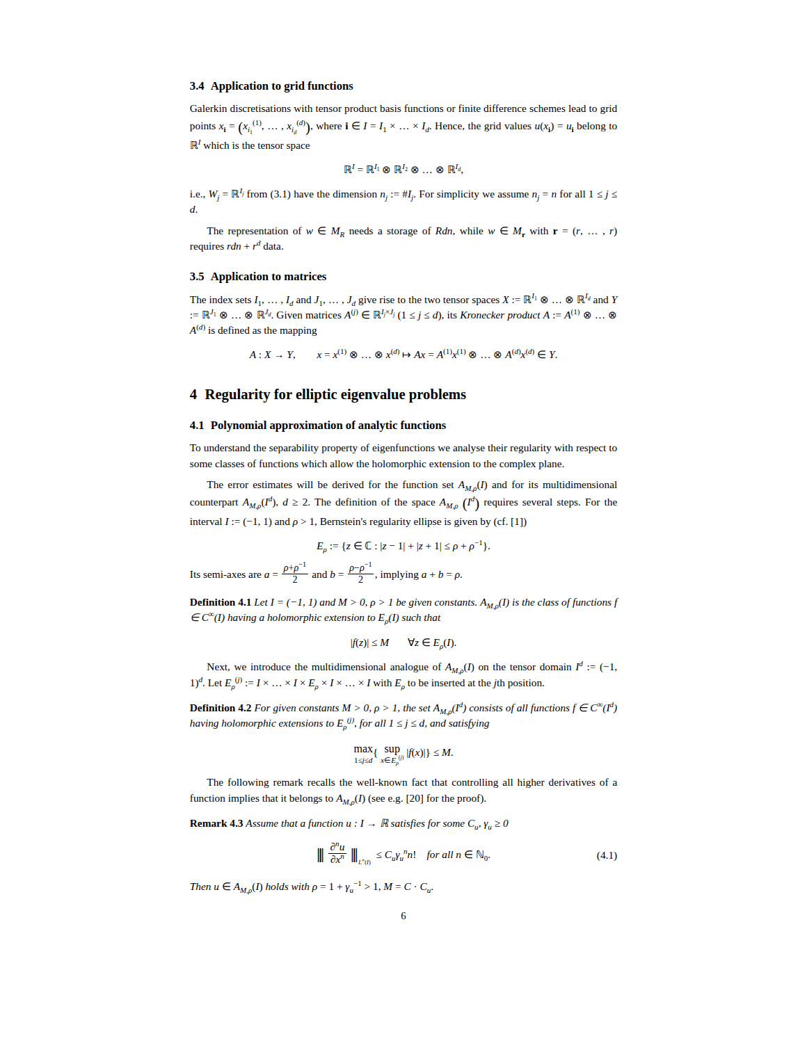3.4 Application to grid functions
Galerkin discretisations with tensor product basis functions or finite difference schemes lead to grid points xi = (xi1(1), … , xid(d)), where i ∈ I = I1 × … × Id. Hence, the grid values u(xi) = ui belong to ℝI which is the tensor space
ℝI = ℝI1 ⊗ ℝI2 ⊗ … ⊗ ℝId,
i.e., Wj = ℝIj from (3.1) have the dimension nj := #Ij. For simplicity we assume nj = n for all 1 ≤ j ≤ d.
The representation of w ∈ MR needs a storage of Rdn, while w ∈ Mr with r = (r, … , r) requires rdn + rd data.
3.5 Application to matrices
The index sets I1, … , Id and J1, … , Jd give rise to the two tensor spaces X := ℝI1 ⊗ … ⊗ ℝId and Y := ℝJ1 ⊗ … ⊗ ℝJd. Given matrices A(j) ∈ ℝIj×Jj (1 ≤ j ≤ d), its Kronecker product A := A(1) ⊗ … ⊗ A(d) is defined as the mapping
A : X → Y, x = x(1) ⊗ … ⊗ x(d) ↦ Ax = A(1)x(1) ⊗ … ⊗ A(d)x(d) ∈ Y.
4 Regularity for elliptic eigenvalue problems
4.1 Polynomial approximation of analytic functions
To understand the separability property of eigenfunctions we analyse their regularity with respect to some classes of functions which allow the holomorphic extension to the complex plane.
The error estimates will be derived for the function set AM,ρ(I) and for its multidimensional counterpart AM,ρ(Id), d ≥ 2. The definition of the space AM,ρ (Id) requires several steps. For the interval I := (−1, 1) and ρ > 1, Bernstein's regularity ellipse is given by (cf. [1])
Eρ := {z ∈ ℂ : |z − 1| + |z + 1| ≤ ρ + ρ−1}.
Its semi-axes are a = ρ+ρ−12 and b = ρ−ρ−12, implying a + b = ρ.
Definition 4.1 Let I = (−1, 1) and M > 0, ρ > 1 be given constants. AM,ρ(I) is the class of functions f ∈ C∞(I) having a holomorphic extension to Eρ(I) such that
|f(z)| ≤ M ∀z ∈ Eρ(I).
Next, we introduce the multidimensional analogue of AM,ρ(I) on the tensor domain Id := (−1, 1)d. Let Eρ(j) := I × … × I × Eρ × I × … × I with Eρ to be inserted at the jth position.
Definition 4.2 For given constants M > 0, ρ > 1, the set AM,ρ(Id) consists of all functions f ∈ C∞(Id) having holomorphic extensions to Eρ(j), for all 1 ≤ j ≤ d, and satisfying
max 1≤j≤d { sup x∈Eρ(j) |f(x)|} ≤ M.
The following remark recalls the well-known fact that controlling all higher derivatives of a function implies that it belongs to AM,ρ(I) (see e.g. [20] for the proof).
Remark 4.3 Assume that a function u : I → ℝ satisfies for some Cu, γu ≥ 0
‖‖ ∂nu ∂xn ‖‖L∞(I) ≤ Cuγunn! for all n ∈ ℕ0.
(4.1)
Then u ∈ AM,ρ(I) holds with ρ = 1 + γu−1 > 1, M = C · Cu.
6